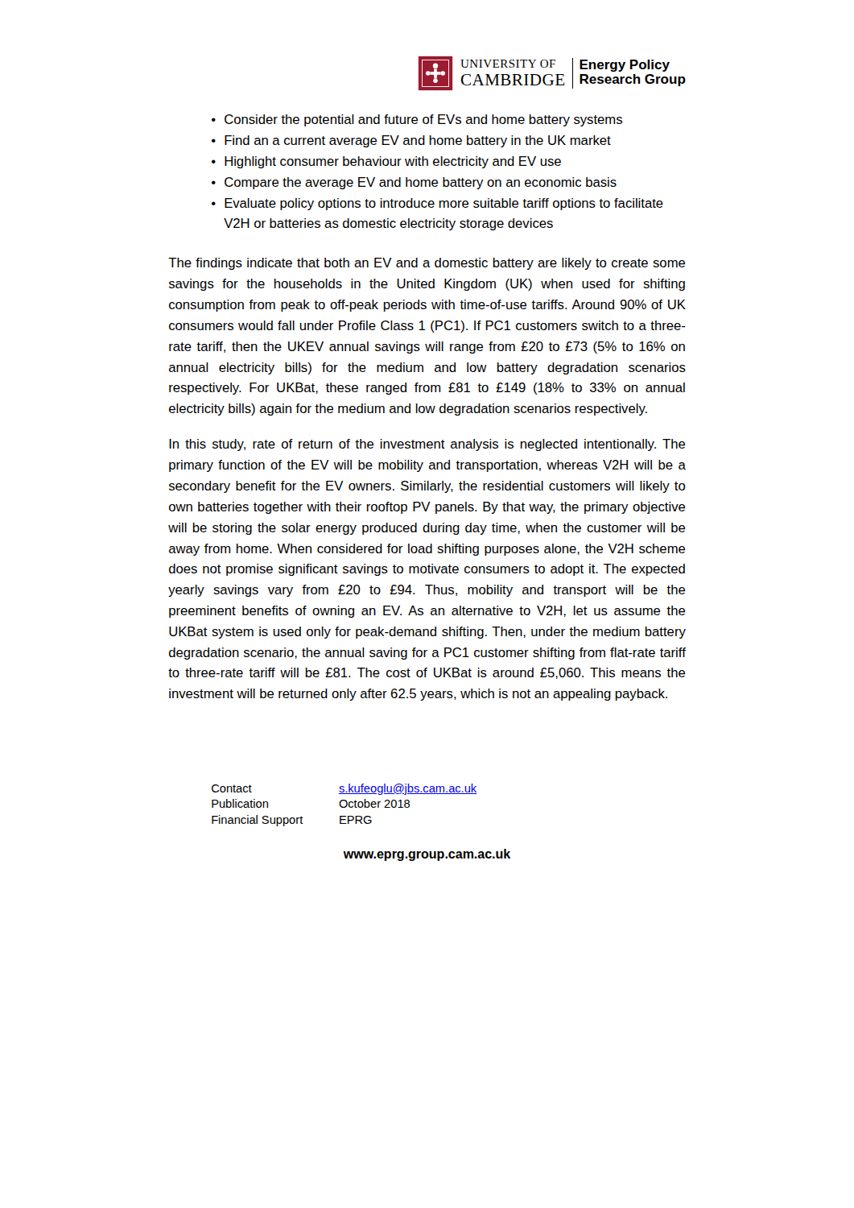UNIVERSITY OF
CAMBRIDGE
Energy Policy
Research Group
Consider the potential and future of EVs and home battery systems
Find an a current average EV and home battery in the UK market
Highlight consumer behaviour with electricity and EV use
Compare the average EV and home battery on an economic basis
Evaluate policy options to introduce more suitable tariff options to facilitate V2H or batteries as domestic electricity storage devices
The findings indicate that both an EV and a domestic battery are likely to create some savings for the households in the United Kingdom (UK) when used for shifting consumption from peak to off-peak periods with time-of-use tariffs. Around 90% of UK consumers would fall under Profile Class 1 (PC1). If PC1 customers switch to a three-rate tariff, then the UKEV annual savings will range from £20 to £73 (5% to 16% on annual electricity bills) for the medium and low battery degradation scenarios respectively. For UKBat, these ranged from £81 to £149 (18% to 33% on annual electricity bills) again for the medium and low degradation scenarios respectively.
In this study, rate of return of the investment analysis is neglected intentionally. The primary function of the EV will be mobility and transportation, whereas V2H will be a secondary benefit for the EV owners. Similarly, the residential customers will likely to own batteries together with their rooftop PV panels. By that way, the primary objective will be storing the solar energy produced during day time, when the customer will be away from home. When considered for load shifting purposes alone, the V2H scheme does not promise significant savings to motivate consumers to adopt it. The expected yearly savings vary from £20 to £94. Thus, mobility and transport will be the preeminent benefits of owning an EV. As an alternative to V2H, let us assume the UKBat system is used only for peak-demand shifting. Then, under the medium battery degradation scenario, the annual saving for a PC1 customer shifting from flat-rate tariff to three-rate tariff will be £81. The cost of UKBat is around £5,060. This means the investment will be returned only after 62.5 years, which is not an appealing payback.
Contact s.kufeoglu@jbs.cam.ac.uk
Publication October 2018
Financial Support EPRG
www.eprg.group.cam.ac.uk